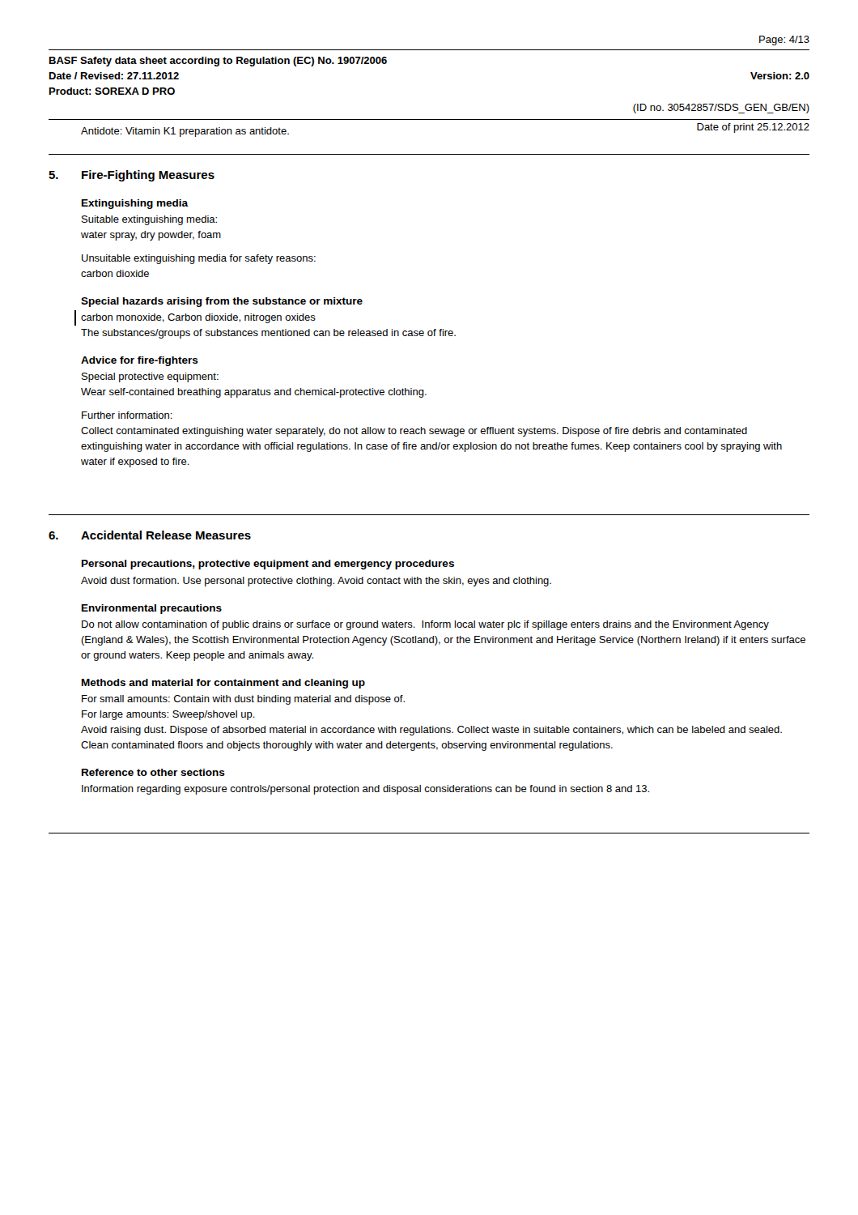Page: 4/13
BASF Safety data sheet according to Regulation (EC) No. 1907/2006
Date / Revised: 27.11.2012
Version: 2.0
Product: SOREXA D PRO
(ID no. 30542857/SDS_GEN_GB/EN)
Date of print 25.12.2012
Antidote: Vitamin K1 preparation as antidote.
5. Fire-Fighting Measures
Extinguishing media
Suitable extinguishing media:
water spray, dry powder, foam
Unsuitable extinguishing media for safety reasons:
carbon dioxide
Special hazards arising from the substance or mixture
carbon monoxide, Carbon dioxide, nitrogen oxides
The substances/groups of substances mentioned can be released in case of fire.
Advice for fire-fighters
Special protective equipment:
Wear self-contained breathing apparatus and chemical-protective clothing.
Further information:
Collect contaminated extinguishing water separately, do not allow to reach sewage or effluent systems. Dispose of fire debris and contaminated extinguishing water in accordance with official regulations. In case of fire and/or explosion do not breathe fumes. Keep containers cool by spraying with water if exposed to fire.
6. Accidental Release Measures
Personal precautions, protective equipment and emergency procedures
Avoid dust formation. Use personal protective clothing. Avoid contact with the skin, eyes and clothing.
Environmental precautions
Do not allow contamination of public drains or surface or ground waters. Inform local water plc if spillage enters drains and the Environment Agency (England & Wales), the Scottish Environmental Protection Agency (Scotland), or the Environment and Heritage Service (Northern Ireland) if it enters surface or ground waters. Keep people and animals away.
Methods and material for containment and cleaning up
For small amounts: Contain with dust binding material and dispose of.
For large amounts: Sweep/shovel up.
Avoid raising dust. Dispose of absorbed material in accordance with regulations. Collect waste in suitable containers, which can be labeled and sealed. Clean contaminated floors and objects thoroughly with water and detergents, observing environmental regulations.
Reference to other sections
Information regarding exposure controls/personal protection and disposal considerations can be found in section 8 and 13.